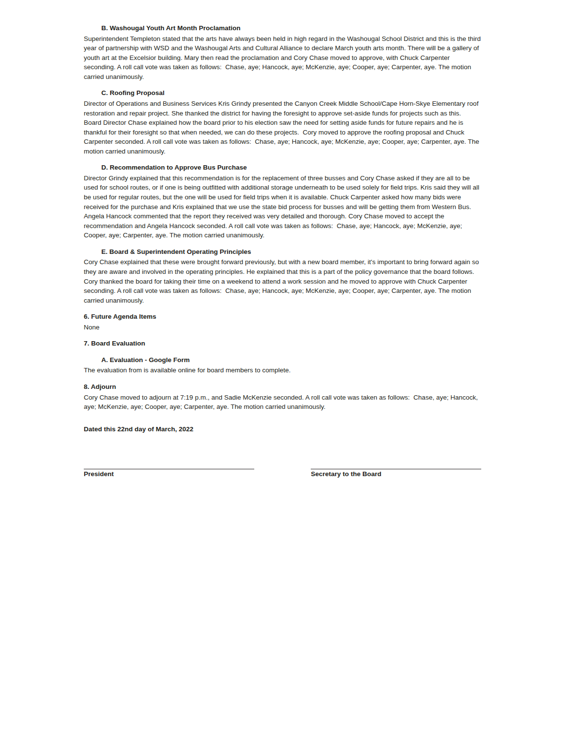B. Washougal Youth Art Month Proclamation
Superintendent Templeton stated that the arts have always been held in high regard in the Washougal School District and this is the third year of partnership with WSD and the Washougal Arts and Cultural Alliance to declare March youth arts month. There will be a gallery of youth art at the Excelsior building. Mary then read the proclamation and Cory Chase moved to approve, with Chuck Carpenter seconding. A roll call vote was taken as follows: Chase, aye; Hancock, aye; McKenzie, aye; Cooper, aye; Carpenter, aye. The motion carried unanimously.
C. Roofing Proposal
Director of Operations and Business Services Kris Grindy presented the Canyon Creek Middle School/Cape Horn-Skye Elementary roof restoration and repair project. She thanked the district for having the foresight to approve set-aside funds for projects such as this. Board Director Chase explained how the board prior to his election saw the need for setting aside funds for future repairs and he is thankful for their foresight so that when needed, we can do these projects. Cory moved to approve the roofing proposal and Chuck Carpenter seconded. A roll call vote was taken as follows: Chase, aye; Hancock, aye; McKenzie, aye; Cooper, aye; Carpenter, aye. The motion carried unanimously.
D. Recommendation to Approve Bus Purchase
Director Grindy explained that this recommendation is for the replacement of three busses and Cory Chase asked if they are all to be used for school routes, or if one is being outfitted with additional storage underneath to be used solely for field trips. Kris said they will all be used for regular routes, but the one will be used for field trips when it is available. Chuck Carpenter asked how many bids were received for the purchase and Kris explained that we use the state bid process for busses and will be getting them from Western Bus. Angela Hancock commented that the report they received was very detailed and thorough. Cory Chase moved to accept the recommendation and Angela Hancock seconded. A roll call vote was taken as follows: Chase, aye; Hancock, aye; McKenzie, aye; Cooper, aye; Carpenter, aye. The motion carried unanimously.
E. Board & Superintendent Operating Principles
Cory Chase explained that these were brought forward previously, but with a new board member, it's important to bring forward again so they are aware and involved in the operating principles. He explained that this is a part of the policy governance that the board follows. Cory thanked the board for taking their time on a weekend to attend a work session and he moved to approve with Chuck Carpenter seconding. A roll call vote was taken as follows: Chase, aye; Hancock, aye; McKenzie, aye; Cooper, aye; Carpenter, aye. The motion carried unanimously.
6. Future Agenda Items
None
7. Board Evaluation
A. Evaluation - Google Form
The evaluation from is available online for board members to complete.
8. Adjourn
Cory Chase moved to adjourn at 7:19 p.m., and Sadie McKenzie seconded. A roll call vote was taken as follows: Chase, aye; Hancock, aye; McKenzie, aye; Cooper, aye; Carpenter, aye. The motion carried unanimously.
Dated this 22nd day of March, 2022
| President | | Secretary to the Board |